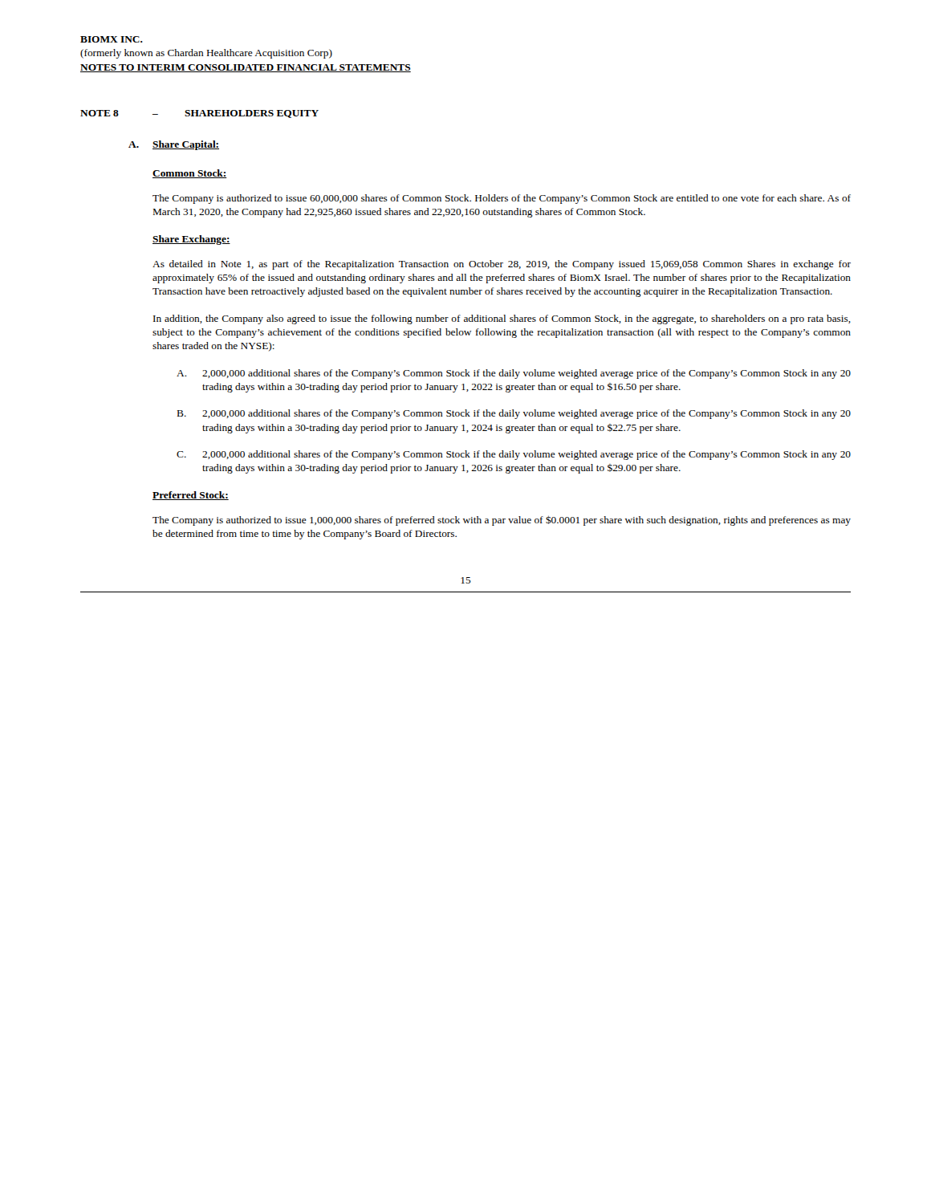BIOMX INC.
(formerly known as Chardan Healthcare Acquisition Corp)
NOTES TO INTERIM CONSOLIDATED FINANCIAL STATEMENTS
NOTE 8 – SHAREHOLDERS EQUITY
A. Share Capital:
Common Stock:
The Company is authorized to issue 60,000,000 shares of Common Stock. Holders of the Company’s Common Stock are entitled to one vote for each share. As of March 31, 2020, the Company had 22,925,860 issued shares and 22,920,160 outstanding shares of Common Stock.
Share Exchange:
As detailed in Note 1, as part of the Recapitalization Transaction on October 28, 2019, the Company issued 15,069,058 Common Shares in exchange for approximately 65% of the issued and outstanding ordinary shares and all the preferred shares of BiomX Israel. The number of shares prior to the Recapitalization Transaction have been retroactively adjusted based on the equivalent number of shares received by the accounting acquirer in the Recapitalization Transaction.
In addition, the Company also agreed to issue the following number of additional shares of Common Stock, in the aggregate, to shareholders on a pro rata basis, subject to the Company’s achievement of the conditions specified below following the recapitalization transaction (all with respect to the Company’s common shares traded on the NYSE):
A. 2,000,000 additional shares of the Company’s Common Stock if the daily volume weighted average price of the Company’s Common Stock in any 20 trading days within a 30-trading day period prior to January 1, 2022 is greater than or equal to $16.50 per share.
B. 2,000,000 additional shares of the Company’s Common Stock if the daily volume weighted average price of the Company’s Common Stock in any 20 trading days within a 30-trading day period prior to January 1, 2024 is greater than or equal to $22.75 per share.
C. 2,000,000 additional shares of the Company’s Common Stock if the daily volume weighted average price of the Company’s Common Stock in any 20 trading days within a 30-trading day period prior to January 1, 2026 is greater than or equal to $29.00 per share.
Preferred Stock:
The Company is authorized to issue 1,000,000 shares of preferred stock with a par value of $0.0001 per share with such designation, rights and preferences as may be determined from time to time by the Company’s Board of Directors.
15